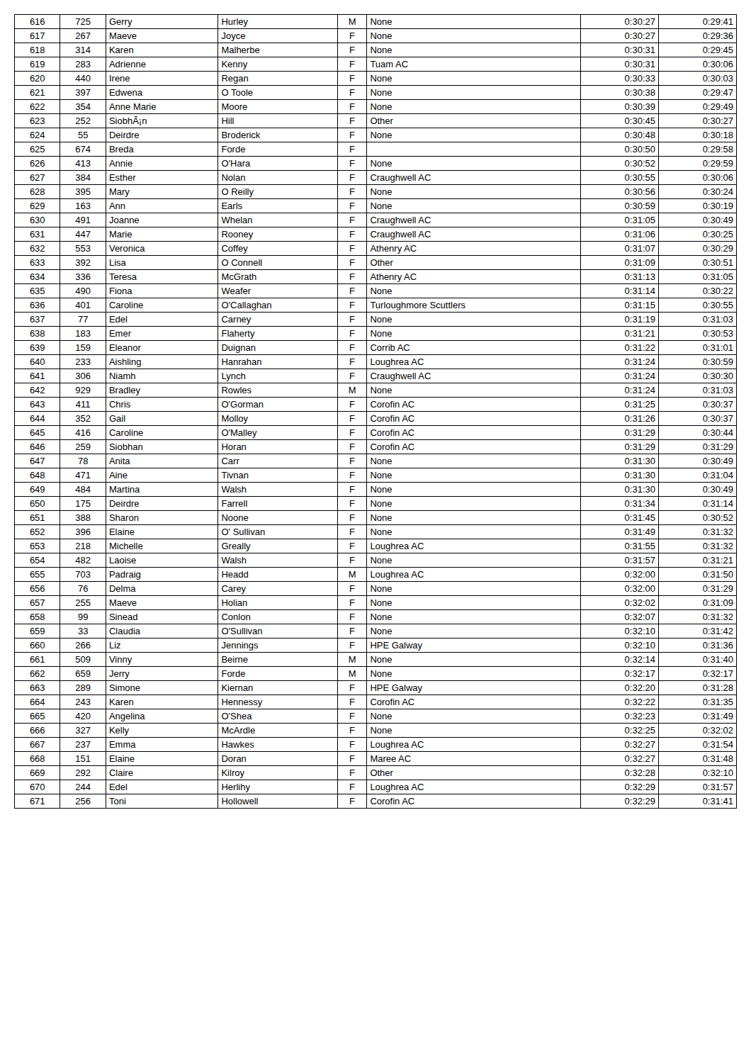| 616 | 725 | Gerry | Hurley | M | None | 0:30:27 | 0:29:41 |
| 617 | 267 | Maeve | Joyce | F | None | 0:30:27 | 0:29:36 |
| 618 | 314 | Karen | Malherbe | F | None | 0:30:31 | 0:29:45 |
| 619 | 283 | Adrienne | Kenny | F | Tuam AC | 0:30:31 | 0:30:06 |
| 620 | 440 | Irene | Regan | F | None | 0:30:33 | 0:30:03 |
| 621 | 397 | Edwena | O Toole | F | None | 0:30:38 | 0:29:47 |
| 622 | 354 | Anne Marie | Moore | F | None | 0:30:39 | 0:29:49 |
| 623 | 252 | SiobhÃ¡n | Hill | F | Other | 0:30:45 | 0:30:27 |
| 624 | 55 | Deirdre | Broderick | F | None | 0:30:48 | 0:30:18 |
| 625 | 674 | Breda | Forde | F | | 0:30:50 | 0:29:58 |
| 626 | 413 | Annie | O'Hara | F | None | 0:30:52 | 0:29:59 |
| 627 | 384 | Esther | Nolan | F | Craughwell AC | 0:30:55 | 0:30:06 |
| 628 | 395 | Mary | O Reilly | F | None | 0:30:56 | 0:30:24 |
| 629 | 163 | Ann | Earls | F | None | 0:30:59 | 0:30:19 |
| 630 | 491 | Joanne | Whelan | F | Craughwell AC | 0:31:05 | 0:30:49 |
| 631 | 447 | Marie | Rooney | F | Craughwell AC | 0:31:06 | 0:30:25 |
| 632 | 553 | Veronica | Coffey | F | Athenry AC | 0:31:07 | 0:30:29 |
| 633 | 392 | Lisa | O Connell | F | Other | 0:31:09 | 0:30:51 |
| 634 | 336 | Teresa | McGrath | F | Athenry AC | 0:31:13 | 0:31:05 |
| 635 | 490 | Fiona | Weafer | F | None | 0:31:14 | 0:30:22 |
| 636 | 401 | Caroline | O'Callaghan | F | Turloughmore Scuttlers | 0:31:15 | 0:30:55 |
| 637 | 77 | Edel | Carney | F | None | 0:31:19 | 0:31:03 |
| 638 | 183 | Emer | Flaherty | F | None | 0:31:21 | 0:30:53 |
| 639 | 159 | Eleanor | Duignan | F | Corrib AC | 0:31:22 | 0:31:01 |
| 640 | 233 | Aishling | Hanrahan | F | Loughrea AC | 0:31:24 | 0:30:59 |
| 641 | 306 | Niamh | Lynch | F | Craughwell AC | 0:31:24 | 0:30:30 |
| 642 | 929 | Bradley | Rowles | M | None | 0:31:24 | 0:31:03 |
| 643 | 411 | Chris | O'Gorman | F | Corofin AC | 0:31:25 | 0:30:37 |
| 644 | 352 | Gail | Molloy | F | Corofin AC | 0:31:26 | 0:30:37 |
| 645 | 416 | Caroline | O'Malley | F | Corofin AC | 0:31:29 | 0:30:44 |
| 646 | 259 | Siobhan | Horan | F | Corofin AC | 0:31:29 | 0:31:29 |
| 647 | 78 | Anita | Carr | F | None | 0:31:30 | 0:30:49 |
| 648 | 471 | Aine | Tivnan | F | None | 0:31:30 | 0:31:04 |
| 649 | 484 | Martina | Walsh | F | None | 0:31:30 | 0:30:49 |
| 650 | 175 | Deirdre | Farrell | F | None | 0:31:34 | 0:31:14 |
| 651 | 388 | Sharon | Noone | F | None | 0:31:45 | 0:30:52 |
| 652 | 396 | Elaine | O' Sullivan | F | None | 0:31:49 | 0:31:32 |
| 653 | 218 | Michelle | Greally | F | Loughrea AC | 0:31:55 | 0:31:32 |
| 654 | 482 | Laoise | Walsh | F | None | 0:31:57 | 0:31:21 |
| 655 | 703 | Padraig | Headd | M | Loughrea AC | 0:32:00 | 0:31:50 |
| 656 | 76 | Delma | Carey | F | None | 0:32:00 | 0:31:29 |
| 657 | 255 | Maeve | Holian | F | None | 0:32:02 | 0:31:09 |
| 658 | 99 | Sinead | Conlon | F | None | 0:32:07 | 0:31:32 |
| 659 | 33 | Claudia | O'Sullivan | F | None | 0:32:10 | 0:31:42 |
| 660 | 266 | Liz | Jennings | F | HPE Galway | 0:32:10 | 0:31:36 |
| 661 | 509 | Vinny | Beirne | M | None | 0:32:14 | 0:31:40 |
| 662 | 659 | Jerry | Forde | M | None | 0:32:17 | 0:32:17 |
| 663 | 289 | Simone | Kiernan | F | HPE Galway | 0:32:20 | 0:31:28 |
| 664 | 243 | Karen | Hennessy | F | Corofin AC | 0:32:22 | 0:31:35 |
| 665 | 420 | Angelina | O'Shea | F | None | 0:32:23 | 0:31:49 |
| 666 | 327 | Kelly | McArdle | F | None | 0:32:25 | 0:32:02 |
| 667 | 237 | Emma | Hawkes | F | Loughrea AC | 0:32:27 | 0:31:54 |
| 668 | 151 | Elaine | Doran | F | Maree AC | 0:32:27 | 0:31:48 |
| 669 | 292 | Claire | Kilroy | F | Other | 0:32:28 | 0:32:10 |
| 670 | 244 | Edel | Herlihy | F | Loughrea AC | 0:32:29 | 0:31:57 |
| 671 | 256 | Toni | Hollowell | F | Corofin AC | 0:32:29 | 0:31:41 |